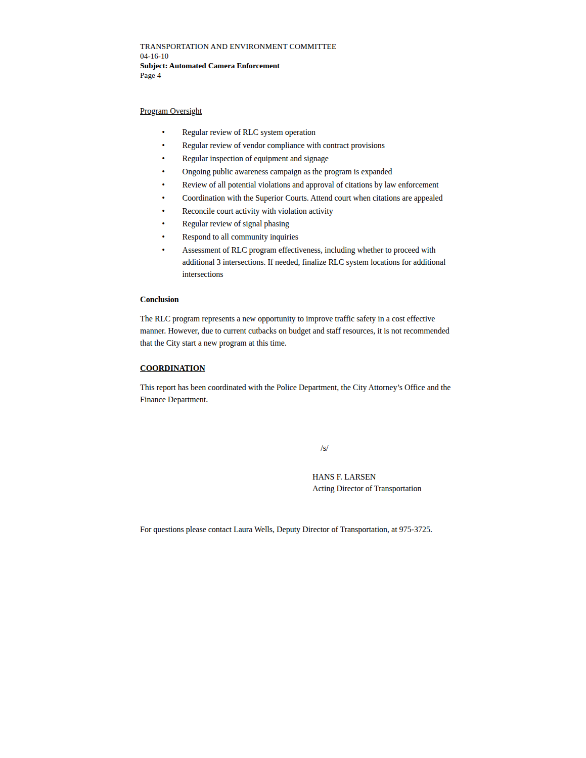TRANSPORTATION AND ENVIRONMENT COMMITTEE
04-16-10
Subject: Automated Camera Enforcement
Page 4
Program Oversight
Regular review of RLC system operation
Regular review of vendor compliance with contract provisions
Regular inspection of equipment and signage
Ongoing public awareness campaign as the program is expanded
Review of all potential violations and approval of citations by law enforcement
Coordination with the Superior Courts. Attend court when citations are appealed
Reconcile court activity with violation activity
Regular review of signal phasing
Respond to all community inquiries
Assessment of RLC program effectiveness, including whether to proceed with additional 3 intersections. If needed, finalize RLC system locations for additional intersections
Conclusion
The RLC program represents a new opportunity to improve traffic safety in a cost effective manner. However, due to current cutbacks on budget and staff resources, it is not recommended that the City start a new program at this time.
COORDINATION
This report has been coordinated with the Police Department, the City Attorney’s Office and the Finance Department.
/s/
HANS F. LARSEN
Acting Director of Transportation
For questions please contact Laura Wells, Deputy Director of Transportation, at 975-3725.